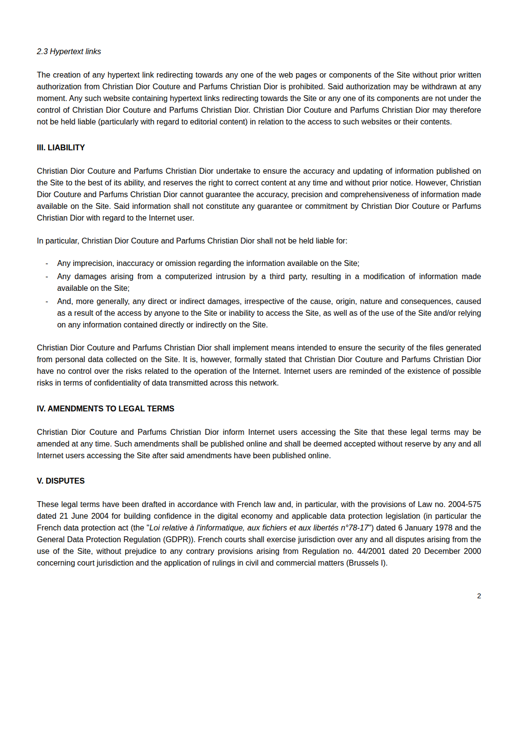2.3 Hypertext links
The creation of any hypertext link redirecting towards any one of the web pages or components of the Site without prior written authorization from Christian Dior Couture and Parfums Christian Dior is prohibited. Said authorization may be withdrawn at any moment. Any such website containing hypertext links redirecting towards the Site or any one of its components are not under the control of Christian Dior Couture and Parfums Christian Dior. Christian Dior Couture and Parfums Christian Dior may therefore not be held liable (particularly with regard to editorial content) in relation to the access to such websites or their contents.
III. LIABILITY
Christian Dior Couture and Parfums Christian Dior undertake to ensure the accuracy and updating of information published on the Site to the best of its ability, and reserves the right to correct content at any time and without prior notice. However, Christian Dior Couture and Parfums Christian Dior cannot guarantee the accuracy, precision and comprehensiveness of information made available on the Site. Said information shall not constitute any guarantee or commitment by Christian Dior Couture or Parfums Christian Dior with regard to the Internet user.
In particular, Christian Dior Couture and Parfums Christian Dior shall not be held liable for:
Any imprecision, inaccuracy or omission regarding the information available on the Site;
Any damages arising from a computerized intrusion by a third party, resulting in a modification of information made available on the Site;
And, more generally, any direct or indirect damages, irrespective of the cause, origin, nature and consequences, caused as a result of the access by anyone to the Site or inability to access the Site, as well as of the use of the Site and/or relying on any information contained directly or indirectly on the Site.
Christian Dior Couture and Parfums Christian Dior shall implement means intended to ensure the security of the files generated from personal data collected on the Site. It is, however, formally stated that Christian Dior Couture and Parfums Christian Dior have no control over the risks related to the operation of the Internet. Internet users are reminded of the existence of possible risks in terms of confidentiality of data transmitted across this network.
IV. AMENDMENTS TO LEGAL TERMS
Christian Dior Couture and Parfums Christian Dior inform Internet users accessing the Site that these legal terms may be amended at any time. Such amendments shall be published online and shall be deemed accepted without reserve by any and all Internet users accessing the Site after said amendments have been published online.
V. DISPUTES
These legal terms have been drafted in accordance with French law and, in particular, with the provisions of Law no. 2004-575 dated 21 June 2004 for building confidence in the digital economy and applicable data protection legislation (in particular the French data protection act (the "Loi relative à l'informatique, aux fichiers et aux libertés n°78-17") dated 6 January 1978 and the General Data Protection Regulation (GDPR)). French courts shall exercise jurisdiction over any and all disputes arising from the use of the Site, without prejudice to any contrary provisions arising from Regulation no. 44/2001 dated 20 December 2000 concerning court jurisdiction and the application of rulings in civil and commercial matters (Brussels I).
2